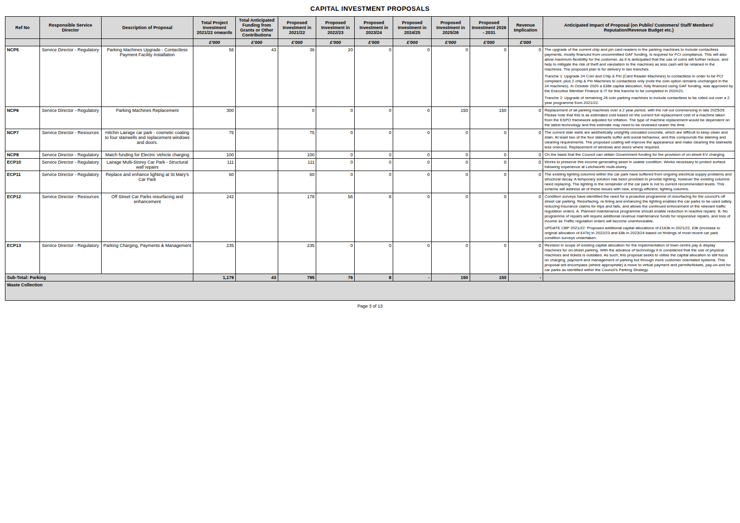CAPITAL INVESTMENT PROPOSALS
| Ref No | Responsible Service Director | Description of Proposal | Total Project Investment 2021/22 onwards | Total Anticipated Funding from Grants or Other Contributions | Proposed Investment in 2021/22 | Proposed Investment in 2022/23 | Proposed Investment in 2023/24 | Proposed Investment in 2024/25 | Proposed Investment in 2025/26 | Proposed Investment 2026 - 2031 | Revenue Implication | Anticipated Impact of Proposal (on Public/ Customers/ Staff/ Members/ Reputation/Revenue Budget etc.) |
| --- | --- | --- | --- | --- | --- | --- | --- | --- | --- | --- | --- | --- |
| | | | £'000 | £'000 | £'000 | £'000 | £'000 | £'000 | £'000 | £'000 | £'000 | |
| NCP5 | Service Director - Regulatory | Parking Machines Upgrade - Contactless Payment Facility Installation | 56 | 43 | 36 | 20 | 0 | 0 | 0 | 0 | 0 | The upgrade of the current chip and pin card readers in the parking machines to include contactless payments, mostly financed from uncommitted GAF funding, is required for PCI compliance. This will also allow maximum flexibility for the customer, as it is anticipated that the use of coins will further reduce, and help to mitigate the risk of theft and vandalism to the machines as less cash will be retained in the machines. The proposed plan is for delivery in two tranches. Tranche 1: Upgrade 24 Coin and Chip & Pin (Card Reader Machines) to contactless in order to be PCI compliant, plus 2 chip & Pin Machines to contactless only (note the coin option remains unchanged in the 24 machines). In October 2020 a £38k capital allocation, fully financed using GAF funding, was approved by the Executive Member Finance & IT for this tranche to be completed in 2020/21. Tranche 2: Upgrade of remaining 26 coin parking machines to include contactless to be rolled out over a 2 year programme from 2021/22. |
| NCP6 | Service Director - Regulatory | Parking Machines Replacement | 300 | | 0 | 0 | 0 | 0 | 150 | 150 | 0 | Replacement of all parking machines over a 2 year period, with the roll out commencing in late 2025/26 . Please note that this is as estimated cost based on the current full replacement cost of a machine taken from the ESPO framework adjusted for inflation. The type of machine replacement would be dependent on the latest technology and this estimate may need to be reviewed nearer the time. |
| NCP7 | Service Director - Resources | Hitchin Lairage car park - cosmetic coating to four stairwells and replacement windows and doors. | 75 | | 75 | 0 | 0 | 0 | 0 | 0 | 0 | The current stair wells are aesthetically unsightly uncoated concrete, which are difficult to keep clean and stain. At least two of the four stairwells suffer anti-social behaviour, and this compounds the staining and cleaning requirements. The proposed coating will improve the appearance and make cleaning the stairwells less onerous. Replacement of windows and doors where required. |
| NCP8 | Service Director - Regulatory | Match funding for Electric Vehicle charging | 100 | | 100 | 0 | 0 | 0 | 0 | 0 | 0 | On the basis that the Council can obtain Government funding for the provision of on-street EV charging. |
| ECP10 | Service Director - Regulatory | Lairage Multi-Storey Car Park - Structural wall repairs | 111 | | 111 | 0 | 0 | 0 | 0 | 0 | 0 | Works to preserve this income generating asset in usable condition. Works necessary to protect surface following experience at Letchworth multi-storey. |
| ECP11 | Service Director - Regulatory | Replace and enhance lighting at St Mary's Car Park | 60 | | 60 | 0 | 0 | 0 | 0 | 0 | 0 | The existing lighting columns within the car park have suffered from ongoing electrical supply problems and structural decay. A temporary solution has been provided to provide lighting, however the existing columns need replacing. The lighting in the remainder of the car park is not to current recommended levels. This scheme will address all of these issues with new, energy efficient, lighting columns. |
| ECP12 | Service Director - Resources | Off Street Car Parks resurfacing and enhancement | 242 | | 178 | 56 | 8 | 0 | 0 | 0 | 0 | Condition surveys have identified the need for a proactive programme of resurfacing for the council's off street car parking. Resurfacing, re-lining and enhancing the lighting enables the car parks to be used safely, reducing insurance claims for trips and falls, and allows the continued enforcement of the relevant traffic regulation orders. A. Planned maintenance programme should enable reduction in reactive repairs. B. No programme of repairs will require additional revenue maintenance funds for responsive repairs, and loss of income as Traffic regulation orders will become unenforceable. UPDATE CBP 2021/22: Proposed additional capital allocations of £163k in 2021/22, £9k (increase to original allocation of £47k) in 2022/23 and £8k in 2023/24 based on findings of most recent car park condition surveys undertaken. |
| ECP13 | Service Director - Regulatory | Parking Charging, Payments & Management | 235 | | 235 | 0 | 0 | 0 | 0 | 0 | 0 | Revision in scope of existing capital allocation for the implementation of town centre pay & display machines for on-street parking. With the advance of technology it is considered that the use of physical machines and tickets is outdated. As such, this proposal seeks to utilise the capital allocation to still focus on charging, payment and management of parking but through more customer orientated systems. This proposal will encompass (where appropriate) a move to virtual payment and permits/tickets, pay-on-exit for car parks as identified within the Council's Parking Strategy. |
| Sub-Total: Parking | 1,179 | 43 | 795 | 76 | 8 | - | 150 | 150 | - | |
| Waste Collection |
Page 3 of 13